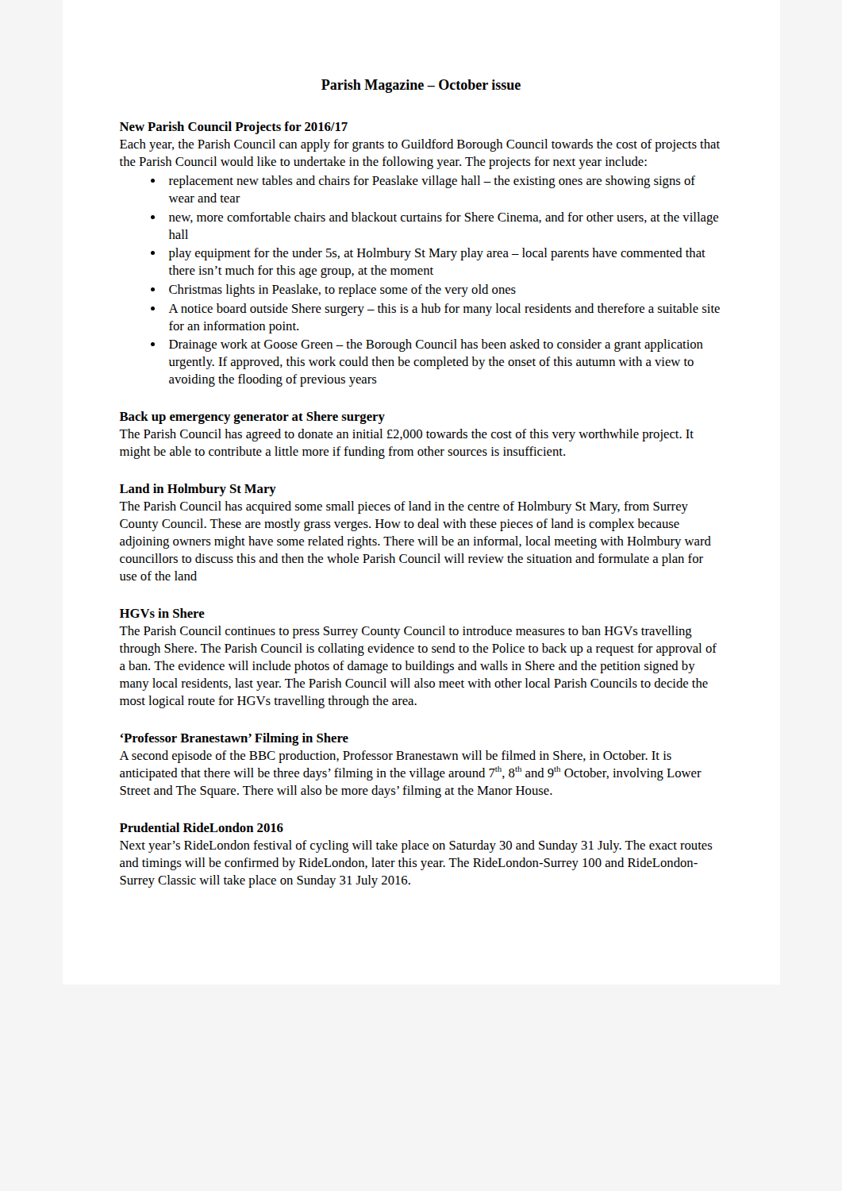Parish Magazine – October issue
New Parish Council Projects for 2016/17
Each year, the Parish Council can apply for grants to Guildford Borough Council towards the cost of projects that the Parish Council would like to undertake in the following year. The projects for next year include:
replacement new tables and chairs for Peaslake village hall – the existing ones are showing signs of wear and tear
new, more comfortable chairs and blackout curtains for Shere Cinema, and for other users, at the village hall
play equipment for the under 5s, at Holmbury St Mary play area – local parents have commented that there isn’t much for this age group, at the moment
Christmas lights in Peaslake, to replace some of the very old ones
A notice board outside Shere surgery – this is a hub for many local residents and therefore a suitable site for an information point.
Drainage work at Goose Green – the Borough Council has been asked to consider a grant application urgently. If approved, this work could then be completed by the onset of this autumn with a view to avoiding the flooding of previous years
Back up emergency generator at Shere surgery
The Parish Council has agreed to donate an initial £2,000 towards the cost of this very worthwhile project. It might be able to contribute a little more if funding from other sources is insufficient.
Land in Holmbury St Mary
The Parish Council has acquired some small pieces of land in the centre of Holmbury St Mary, from Surrey County Council. These are mostly grass verges. How to deal with these pieces of land is complex because adjoining owners might have some related rights. There will be an informal, local meeting with Holmbury ward councillors to discuss this and then the whole Parish Council will review the situation and formulate a plan for use of the land
HGVs in Shere
The Parish Council continues to press Surrey County Council to introduce measures to ban HGVs travelling through Shere. The Parish Council is collating evidence to send to the Police to back up a request for approval of a ban. The evidence will include photos of damage to buildings and walls in Shere and the petition signed by many local residents, last year. The Parish Council will also meet with other local Parish Councils to decide the most logical route for HGVs travelling through the area.
‘Professor Branestawn’ Filming in Shere
A second episode of the BBC production, Professor Branestawn will be filmed in Shere, in October. It is anticipated that there will be three days’ filming in the village around 7th, 8th and 9th October, involving Lower Street and The Square. There will also be more days’ filming at the Manor House.
Prudential RideLondon 2016
Next year’s RideLondon festival of cycling will take place on Saturday 30 and Sunday 31 July. The exact routes and timings will be confirmed by RideLondon, later this year. The RideLondon-Surrey 100 and RideLondon-Surrey Classic will take place on Sunday 31 July 2016.